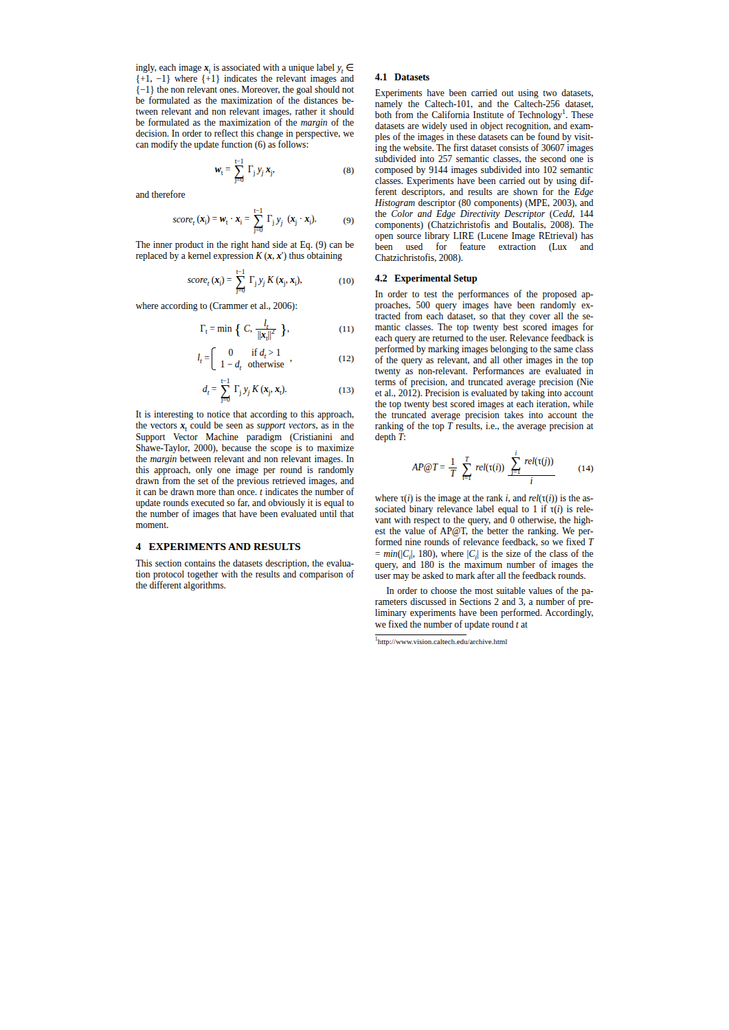ingly, each image xi is associated with a unique label yt ∈ {+1, −1} where {+1} indicates the relevant images and {−1} the non relevant ones. Moreover, the goal should not be formulated as the maximization of the distances between relevant and non relevant images, rather it should be formulated as the maximization of the margin of the decision. In order to reflect this change in perspective, we can modify the update function (6) as follows:
wt = t−1∑j=0 Γj yj xj,
(8)
and therefore
scoret (xi) = wt · xi = t−1∑j=0 Γj yj (xj · xi).
(9)
The inner product in the right hand side at Eq. (9) can be replaced by a kernel expression K (x, x′) thus obtaining
scoret (xi) = t−1∑j=0 Γj yj K (xj, xi),
(10)
where according to (Crammer et al., 2006):
Γt = min { C, lt||xt||2 },
(11)
lt =
| 0 | if d t > 1 |
| 1 − d t | otherwise |
,
(12)
dt = t−1∑j=0 Γj yj K (xj, xt).
(13)
It is interesting to notice that according to this approach, the vectors xt could be seen as support vectors, as in the Support Vector Machine paradigm (Cristianini and Shawe-Taylor, 2000), because the scope is to maximize the margin between relevant and non relevant images. In this approach, only one image per round is randomly drawn from the set of the previous retrieved images, and it can be drawn more than once. t indicates the number of update rounds executed so far, and obviously it is equal to the number of images that have been evaluated until that moment.
4 EXPERIMENTS AND RESULTS
This section contains the datasets description, the evaluation protocol together with the results and comparison of the different algorithms.
4.1 Datasets
Experiments have been carried out using two datasets, namely the Caltech-101, and the Caltech-256 dataset, both from the California Institute of Technology1. These datasets are widely used in object recognition, and examples of the images in these datasets can be found by visiting the website. The first dataset consists of 30607 images subdivided into 257 semantic classes, the second one is composed by 9144 images subdivided into 102 semantic classes. Experiments have been carried out by using different descriptors, and results are shown for the Edge Histogram descriptor (80 components) (MPE, 2003), and the Color and Edge Directivity Descriptor (Cedd, 144 components) (Chatzichristofis and Boutalis, 2008). The open source library LIRE (Lucene Image REtrieval) has been used for feature extraction (Lux and Chatzichristofis, 2008).
4.2 Experimental Setup
In order to test the performances of the proposed approaches, 500 query images have been randomly extracted from each dataset, so that they cover all the semantic classes. The top twenty best scored images for each query are returned to the user. Relevance feedback is performed by marking images belonging to the same class of the query as relevant, and all other images in the top twenty as non-relevant. Performances are evaluated in terms of precision, and truncated average precision (Nie et al., 2012). Precision is evaluated by taking into account the top twenty best scored images at each iteration, while the truncated average precision takes into account the ranking of the top T results, i.e., the average precision at depth T:
AP@T = 1 T T∑i=1 rel(τ(i)) i∑j=1 rel(τ(j)) i
(14)
where τ(i) is the image at the rank i, and rel(τ(i)) is the associated binary relevance label equal to 1 if τ(i) is relevant with respect to the query, and 0 otherwise, the highest the value of AP@T, the better the ranking. We performed nine rounds of relevance feedback, so we fixed T = min(|Ci|, 180), where |Ci| is the size of the class of the query, and 180 is the maximum number of images the user may be asked to mark after all the feedback rounds.
In order to choose the most suitable values of the parameters discussed in Sections 2 and 3, a number of preliminary experiments have been performed. Accordingly, we fixed the number of update round t at
1http://www.vision.caltech.edu/archive.html